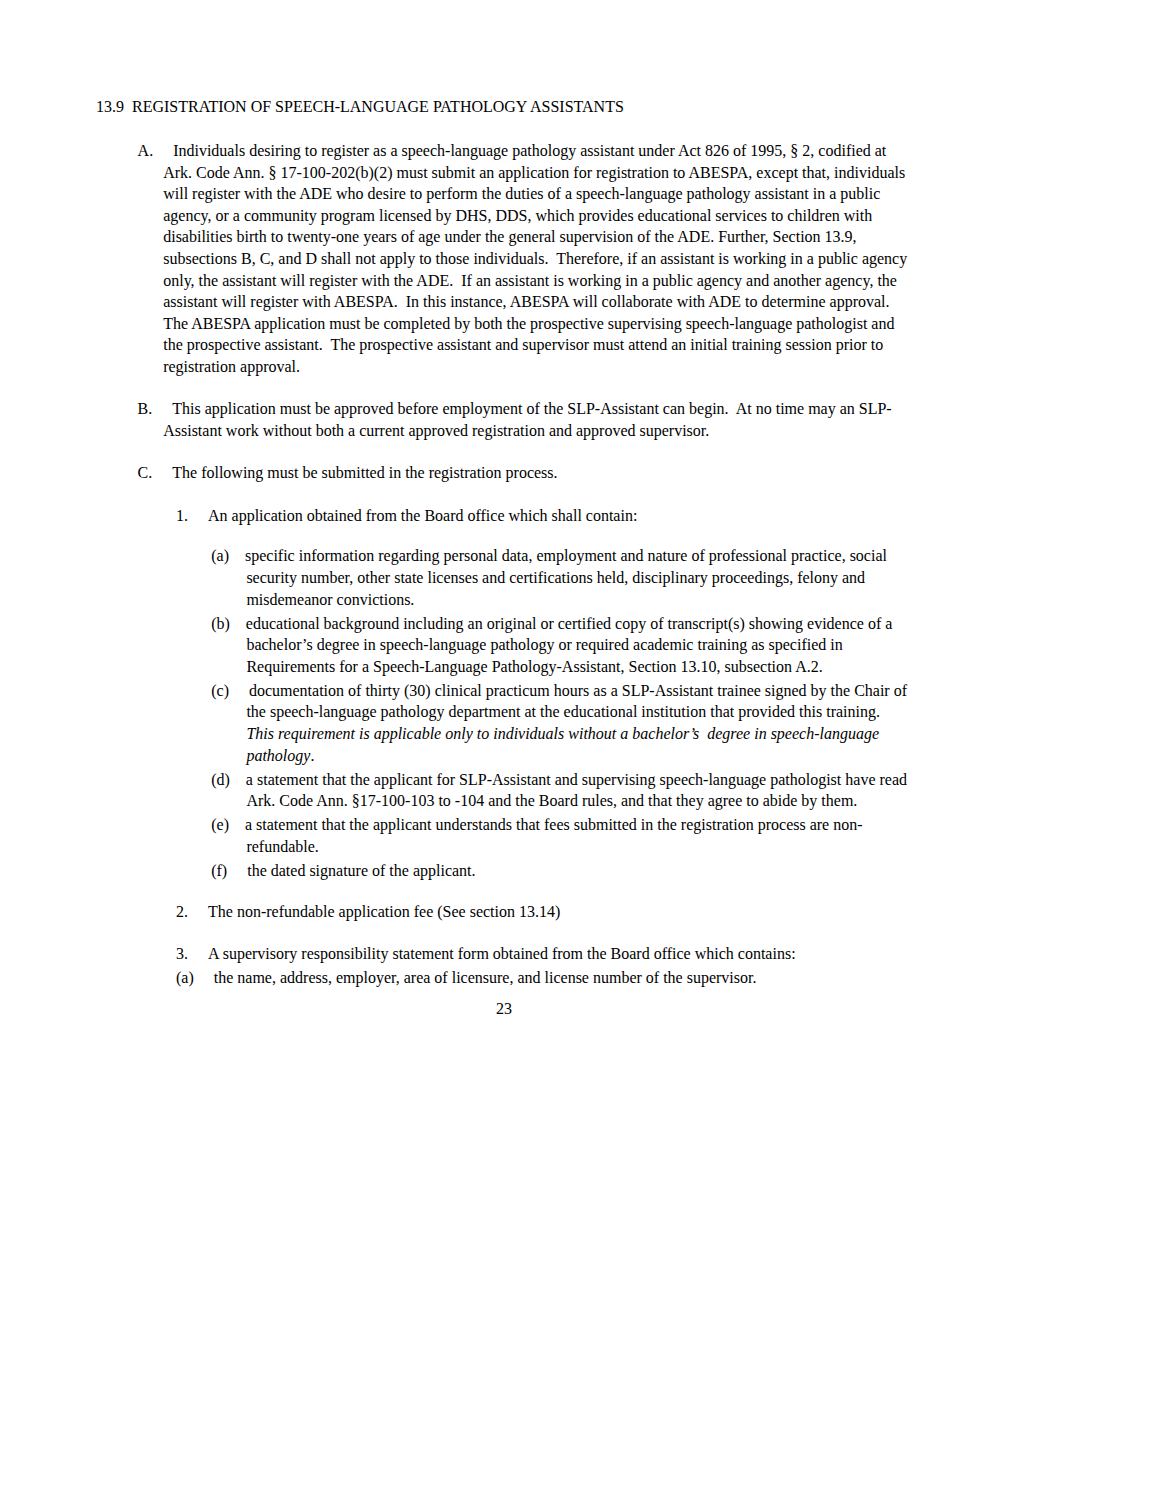13.9 REGISTRATION OF SPEECH-LANGUAGE PATHOLOGY ASSISTANTS
A. Individuals desiring to register as a speech-language pathology assistant under Act 826 of 1995, § 2, codified at Ark. Code Ann. § 17-100-202(b)(2) must submit an application for registration to ABESPA, except that, individuals will register with the ADE who desire to perform the duties of a speech-language pathology assistant in a public agency, or a community program licensed by DHS, DDS, which provides educational services to children with disabilities birth to twenty-one years of age under the general supervision of the ADE. Further, Section 13.9, subsections B, C, and D shall not apply to those individuals. Therefore, if an assistant is working in a public agency only, the assistant will register with the ADE. If an assistant is working in a public agency and another agency, the assistant will register with ABESPA. In this instance, ABESPA will collaborate with ADE to determine approval. The ABESPA application must be completed by both the prospective supervising speech-language pathologist and the prospective assistant. The prospective assistant and supervisor must attend an initial training session prior to registration approval.
B. This application must be approved before employment of the SLP-Assistant can begin. At no time may an SLP-Assistant work without both a current approved registration and approved supervisor.
C. The following must be submitted in the registration process.
1. An application obtained from the Board office which shall contain:
(a) specific information regarding personal data, employment and nature of professional practice, social security number, other state licenses and certifications held, disciplinary proceedings, felony and misdemeanor convictions.
(b) educational background including an original or certified copy of transcript(s) showing evidence of a bachelor’s degree in speech-language pathology or required academic training as specified in Requirements for a Speech-Language Pathology-Assistant, Section 13.10, subsection A.2.
(c) documentation of thirty (30) clinical practicum hours as a SLP-Assistant trainee signed by the Chair of the speech-language pathology department at the educational institution that provided this training. This requirement is applicable only to individuals without a bachelor’s degree in speech-language pathology.
(d) a statement that the applicant for SLP-Assistant and supervising speech-language pathologist have read Ark. Code Ann. §17-100-103 to -104 and the Board rules, and that they agree to abide by them.
(e) a statement that the applicant understands that fees submitted in the registration process are non-refundable.
(f) the dated signature of the applicant.
2. The non-refundable application fee (See section 13.14)
3. A supervisory responsibility statement form obtained from the Board office which contains:
(a) the name, address, employer, area of licensure, and license number of the supervisor.
23